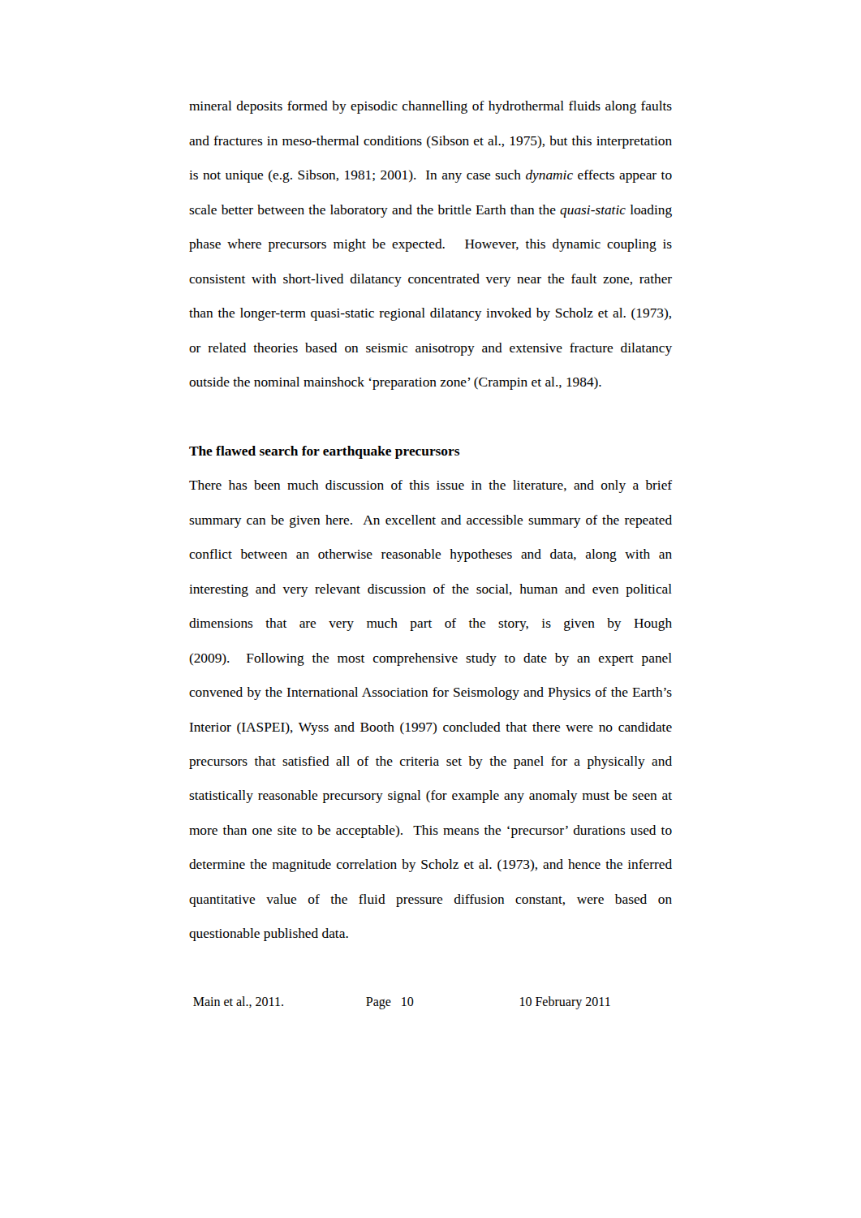mineral deposits formed by episodic channelling of hydrothermal fluids along faults and fractures in meso-thermal conditions (Sibson et al., 1975), but this interpretation is not unique (e.g. Sibson, 1981; 2001). In any case such dynamic effects appear to scale better between the laboratory and the brittle Earth than the quasi-static loading phase where precursors might be expected. However, this dynamic coupling is consistent with short-lived dilatancy concentrated very near the fault zone, rather than the longer-term quasi-static regional dilatancy invoked by Scholz et al. (1973), or related theories based on seismic anisotropy and extensive fracture dilatancy outside the nominal mainshock ‘preparation zone’ (Crampin et al., 1984).
The flawed search for earthquake precursors
There has been much discussion of this issue in the literature, and only a brief summary can be given here. An excellent and accessible summary of the repeated conflict between an otherwise reasonable hypotheses and data, along with an interesting and very relevant discussion of the social, human and even political dimensions that are very much part of the story, is given by Hough (2009). Following the most comprehensive study to date by an expert panel convened by the International Association for Seismology and Physics of the Earth’s Interior (IASPEI), Wyss and Booth (1997) concluded that there were no candidate precursors that satisfied all of the criteria set by the panel for a physically and statistically reasonable precursory signal (for example any anomaly must be seen at more than one site to be acceptable). This means the ‘precursor’ durations used to determine the magnitude correlation by Scholz et al. (1973), and hence the inferred quantitative value of the fluid pressure diffusion constant, were based on questionable published data.
Main et al., 2011. Page 1010 February 2011